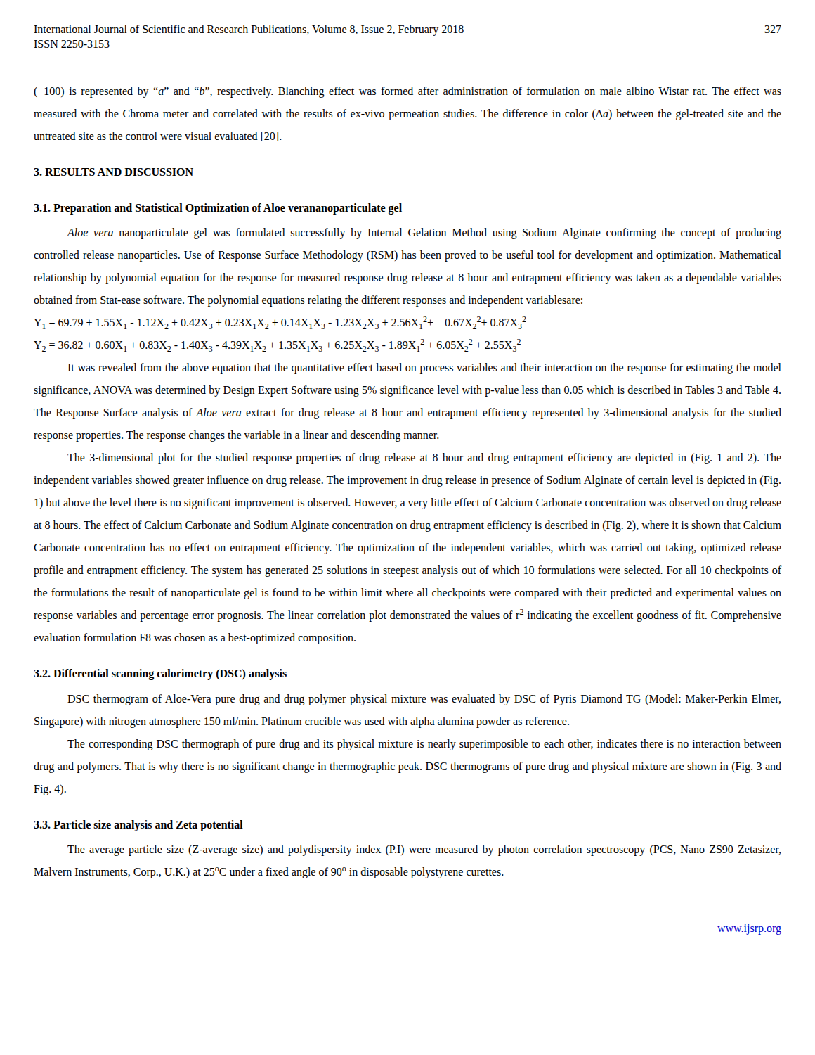International Journal of Scientific and Research Publications, Volume 8, Issue 2, February 2018
ISSN 2250-3153
327
(−100) is represented by “a” and “b”, respectively. Blanching effect was formed after administration of formulation on male albino Wistar rat. The effect was measured with the Chroma meter and correlated with the results of ex-vivo permeation studies. The difference in color (Δa) between the gel-treated site and the untreated site as the control were visual evaluated [20].
3. RESULTS AND DISCUSSION
3.1. Preparation and Statistical Optimization of Aloe verananoparticulate gel
Aloe vera nanoparticulate gel was formulated successfully by Internal Gelation Method using Sodium Alginate confirming the concept of producing controlled release nanoparticles. Use of Response Surface Methodology (RSM) has been proved to be useful tool for development and optimization. Mathematical relationship by polynomial equation for the response for measured response drug release at 8 hour and entrapment efficiency was taken as a dependable variables obtained from Stat-ease software. The polynomial equations relating the different responses and independent variablesare:
Y1 = 69.79 + 1.55X1 - 1.12X2 + 0.42X3 + 0.23X1X2 + 0.14X1X3 - 1.23X2X3 + 2.56X12+ 0.67X22+ 0.87X32
Y2 = 36.82 + 0.60X1 + 0.83X2 - 1.40X3 - 4.39X1X2 + 1.35X1X3 + 6.25X2X3 - 1.89X12 + 6.05X22 + 2.55X32
It was revealed from the above equation that the quantitative effect based on process variables and their interaction on the response for estimating the model significance, ANOVA was determined by Design Expert Software using 5% significance level with p-value less than 0.05 which is described in Tables 3 and Table 4. The Response Surface analysis of Aloe vera extract for drug release at 8 hour and entrapment efficiency represented by 3-dimensional analysis for the studied response properties. The response changes the variable in a linear and descending manner.
The 3-dimensional plot for the studied response properties of drug release at 8 hour and drug entrapment efficiency are depicted in (Fig. 1 and 2). The independent variables showed greater influence on drug release. The improvement in drug release in presence of Sodium Alginate of certain level is depicted in (Fig. 1) but above the level there is no significant improvement is observed. However, a very little effect of Calcium Carbonate concentration was observed on drug release at 8 hours. The effect of Calcium Carbonate and Sodium Alginate concentration on drug entrapment efficiency is described in (Fig. 2), where it is shown that Calcium Carbonate concentration has no effect on entrapment efficiency. The optimization of the independent variables, which was carried out taking, optimized release profile and entrapment efficiency. The system has generated 25 solutions in steepest analysis out of which 10 formulations were selected. For all 10 checkpoints of the formulations the result of nanoparticulate gel is found to be within limit where all checkpoints were compared with their predicted and experimental values on response variables and percentage error prognosis. The linear correlation plot demonstrated the values of r2 indicating the excellent goodness of fit. Comprehensive evaluation formulation F8 was chosen as a best-optimized composition.
3.2. Differential scanning calorimetry (DSC) analysis
DSC thermogram of Aloe-Vera pure drug and drug polymer physical mixture was evaluated by DSC of Pyris Diamond TG (Model: Maker-Perkin Elmer, Singapore) with nitrogen atmosphere 150 ml/min. Platinum crucible was used with alpha alumina powder as reference.
The corresponding DSC thermograph of pure drug and its physical mixture is nearly superimposible to each other, indicates there is no interaction between drug and polymers. That is why there is no significant change in thermographic peak. DSC thermograms of pure drug and physical mixture are shown in (Fig. 3 and Fig. 4).
3.3. Particle size analysis and Zeta potential
The average particle size (Z-average size) and polydispersity index (P.I) were measured by photon correlation spectroscopy (PCS, Nano ZS90 Zetasizer, Malvern Instruments, Corp., U.K.) at 25oC under a fixed angle of 90o in disposable polystyrene curettes.
www.ijsrp.org